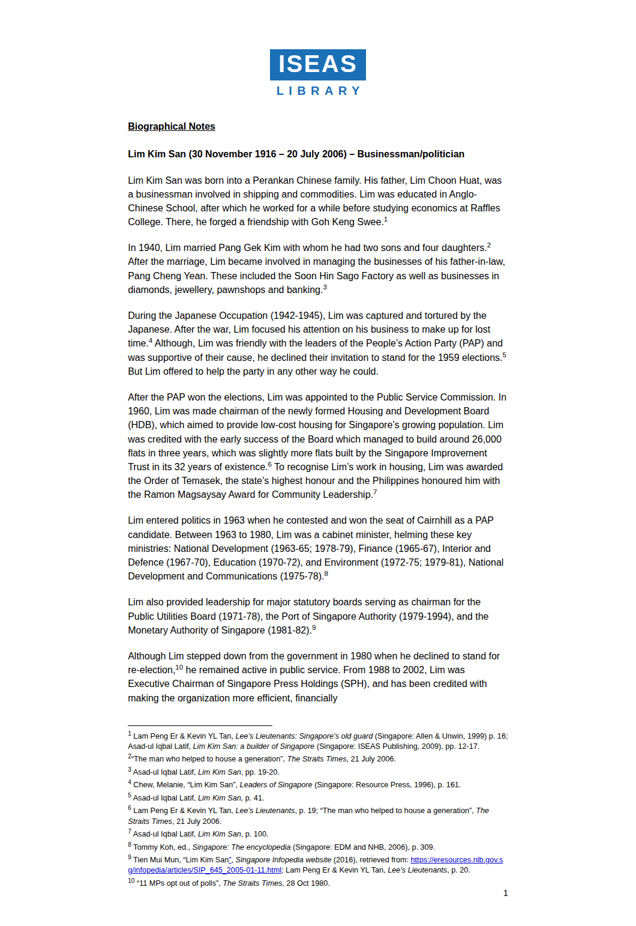ISEAS LIBRARY
Biographical Notes
Lim Kim San (30 November 1916 – 20 July 2006) – Businessman/politician
Lim Kim San was born into a Perankan Chinese family. His father, Lim Choon Huat, was a businessman involved in shipping and commodities. Lim was educated in Anglo-Chinese School, after which he worked for a while before studying economics at Raffles College. There, he forged a friendship with Goh Keng Swee.1
In 1940, Lim married Pang Gek Kim with whom he had two sons and four daughters.2 After the marriage, Lim became involved in managing the businesses of his father-in-law, Pang Cheng Yean. These included the Soon Hin Sago Factory as well as businesses in diamonds, jewellery, pawnshops and banking.3
During the Japanese Occupation (1942-1945), Lim was captured and tortured by the Japanese. After the war, Lim focused his attention on his business to make up for lost time.4 Although, Lim was friendly with the leaders of the People’s Action Party (PAP) and was supportive of their cause, he declined their invitation to stand for the 1959 elections.5 But Lim offered to help the party in any other way he could.
After the PAP won the elections, Lim was appointed to the Public Service Commission. In 1960, Lim was made chairman of the newly formed Housing and Development Board (HDB), which aimed to provide low-cost housing for Singapore’s growing population. Lim was credited with the early success of the Board which managed to build around 26,000 flats in three years, which was slightly more flats built by the Singapore Improvement Trust in its 32 years of existence.6 To recognise Lim’s work in housing, Lim was awarded the Order of Temasek, the state’s highest honour and the Philippines honoured him with the Ramon Magsaysay Award for Community Leadership.7
Lim entered politics in 1963 when he contested and won the seat of Cairnhill as a PAP candidate. Between 1963 to 1980, Lim was a cabinet minister, helming these key ministries: National Development (1963-65; 1978-79), Finance (1965-67), Interior and Defence (1967-70), Education (1970-72), and Environment (1972-75; 1979-81), National Development and Communications (1975-78).8
Lim also provided leadership for major statutory boards serving as chairman for the Public Utilities Board (1971-78), the Port of Singapore Authority (1979-1994), and the Monetary Authority of Singapore (1981-82).9
Although Lim stepped down from the government in 1980 when he declined to stand for re-election,10 he remained active in public service. From 1988 to 2002, Lim was Executive Chairman of Singapore Press Holdings (SPH), and has been credited with making the organization more efficient, financially
1 Lam Peng Er & Kevin YL Tan, Lee’s Lieutenants: Singapore’s old guard (Singapore: Allen & Unwin, 1999) p. 16; Asad-ul Iqbal Latif, Lim Kim San: a builder of Singapore (Singapore: ISEAS Publishing, 2009), pp. 12-17.
2“The man who helped to house a generation”, The Straits Times, 21 July 2006.
3 Asad-ul Iqbal Latif, Lim Kim San, pp. 19-20.
4 Chew, Melanie, “Lim Kim San”, Leaders of Singapore (Singapore: Resource Press, 1996), p. 161.
5 Asad-ul Iqbal Latif, Lim Kim San, p. 41.
6 Lam Peng Er & Kevin YL Tan, Lee’s Lieutenants, p. 19; “The man who helped to house a generation”, The Straits Times, 21 July 2006.
7 Asad-ul Iqbal Latif, Lim Kim San, p. 100.
8 Tommy Koh, ed., Singapore: The encyclopedia (Singapore: EDM and NHB, 2006), p. 309.
9 Tien Mui Mun, “Lim Kim San”, Singapore Infopedia website (2016), retrieved from: https://eresources.nlb.gov.sg/infopedia/articles/SIP_645_2005-01-11.html; Lam Peng Er & Kevin YL Tan, Lee’s Lieutenants, p. 20.
10 “11 MPs opt out of polls”, The Straits Times, 28 Oct 1980.
1